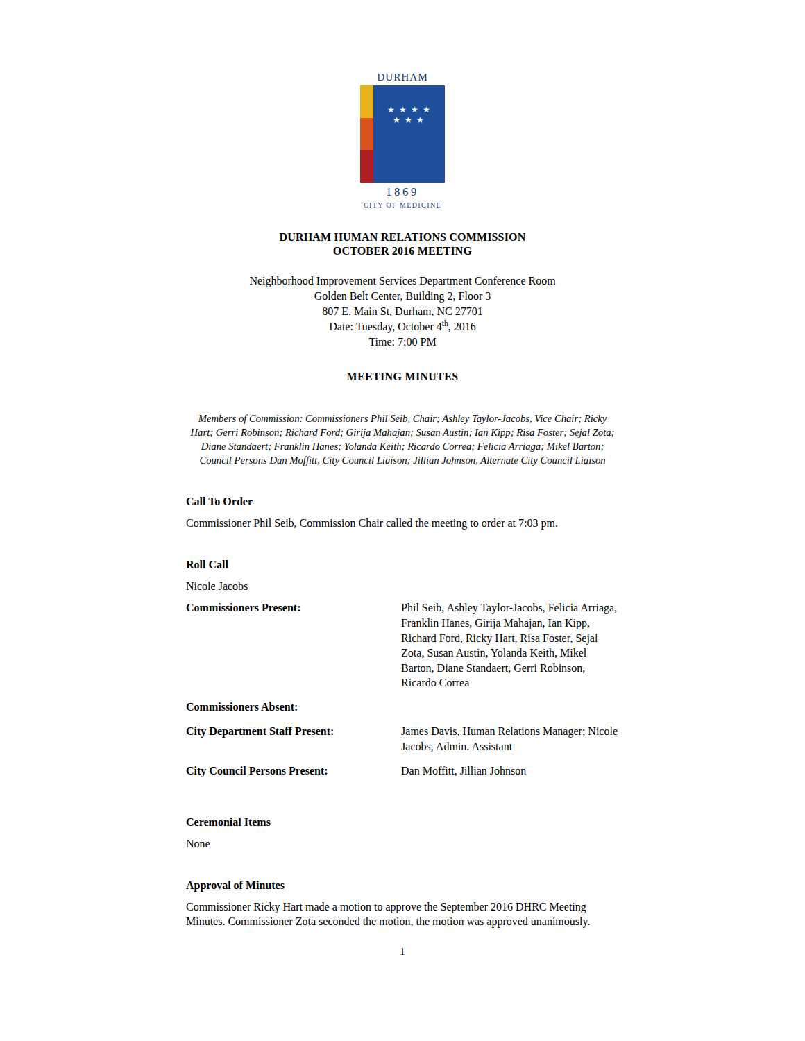DURHAM
★ ★ ★ ★
★ ★ ★
1869
CITY OF MEDICINE
DURHAM HUMAN RELATIONS COMMISSION
OCTOBER 2016 MEETING
Neighborhood Improvement Services Department Conference Room
Golden Belt Center, Building 2, Floor 3
807 E. Main St, Durham, NC 27701
Date: Tuesday, October 4th, 2016
Time: 7:00 PM
MEETING MINUTES
Members of Commission: Commissioners Phil Seib, Chair; Ashley Taylor-Jacobs, Vice Chair; Ricky Hart; Gerri Robinson; Richard Ford; Girija Mahajan; Susan Austin; Ian Kipp; Risa Foster; Sejal Zota; Diane Standaert; Franklin Hanes; Yolanda Keith; Ricardo Correa; Felicia Arriaga; Mikel Barton; Council Persons Dan Moffitt, City Council Liaison; Jillian Johnson, Alternate City Council Liaison
Call To Order
Commissioner Phil Seib, Commission Chair called the meeting to order at 7:03 pm.
Roll Call
Nicole Jacobs
| Commissioners Present: | Phil Seib, Ashley Taylor-Jacobs, Felicia Arriaga, Franklin Hanes, Girija Mahajan, Ian Kipp, Richard Ford, Ricky Hart, Risa Foster, Sejal Zota, Susan Austin, Yolanda Keith, Mikel Barton, Diane Standaert, Gerri Robinson, Ricardo Correa |
| Commissioners Absent: | |
| City Department Staff Present: | James Davis, Human Relations Manager; Nicole Jacobs, Admin. Assistant |
| City Council Persons Present: | Dan Moffitt, Jillian Johnson |
Ceremonial Items
None
Approval of Minutes
Commissioner Ricky Hart made a motion to approve the September 2016 DHRC Meeting Minutes. Commissioner Zota seconded the motion, the motion was approved unanimously.
1